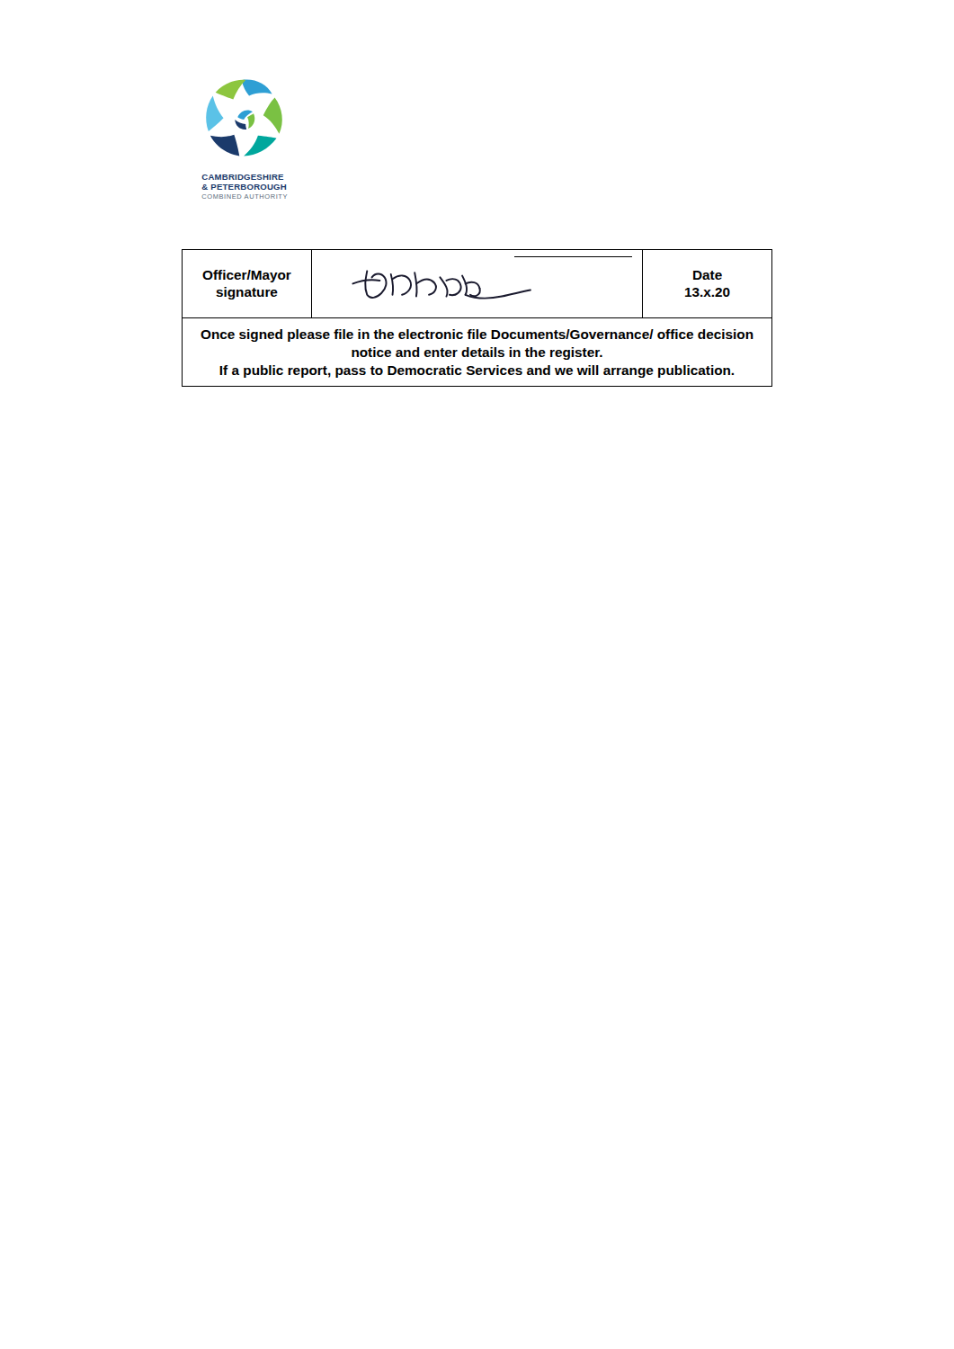CAMBRIDGESHIRE
& PETERBOROUGH
COMBINED AUTHORITY
| Officer/Mayor signature | | Date 13.x.20 |
| Once signed please file in the electronic file Documents/Governance/ office decision notice and enter details in the register. If a public report, pass to Democratic Services and we will arrange publication. |